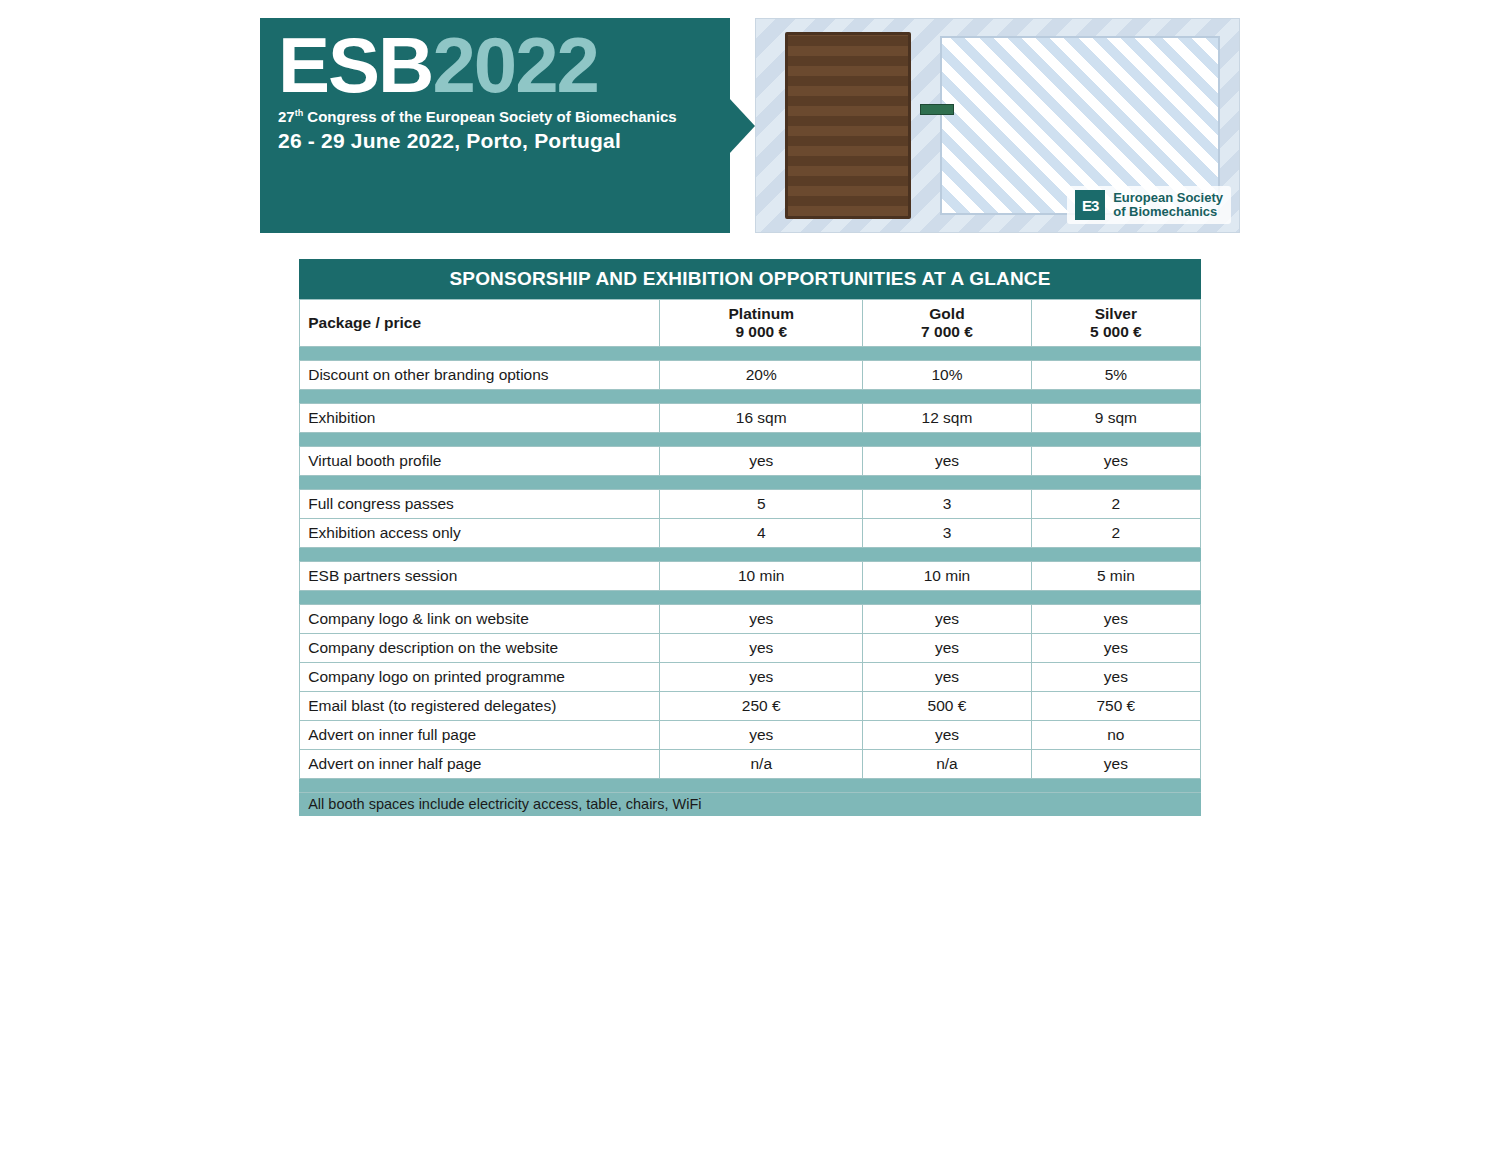ESB2022
27th Congress of the European Society of Biomechanics
26 - 29 June 2022, Porto, Portugal
E3
European Society
of Biomechanics
SPONSORSHIP AND EXHIBITION OPPORTUNITIES AT A GLANCE
| Package / price | Platinum 9 000 € | Gold 7 000 € | Silver 5 000 € |
| --- | --- | --- | --- |
| Discount on other branding options | 20% | 10% | 5% |
| Exhibition | 16 sqm | 12 sqm | 9 sqm |
| Virtual booth profile | yes | yes | yes |
| Full congress passes | 5 | 3 | 2 |
| Exhibition access only | 4 | 3 | 2 |
| ESB partners session | 10 min | 10 min | 5 min |
| Company logo & link on website | yes | yes | yes |
| Company description on the website | yes | yes | yes |
| Company logo on printed programme | yes | yes | yes |
| Email blast (to registered delegates) | 250 € | 500 € | 750 € |
| Advert on inner full page | yes | yes | no |
| Advert on inner half page | n/a | n/a | yes |
| All booth spaces include electricity access, table, chairs, WiFi |